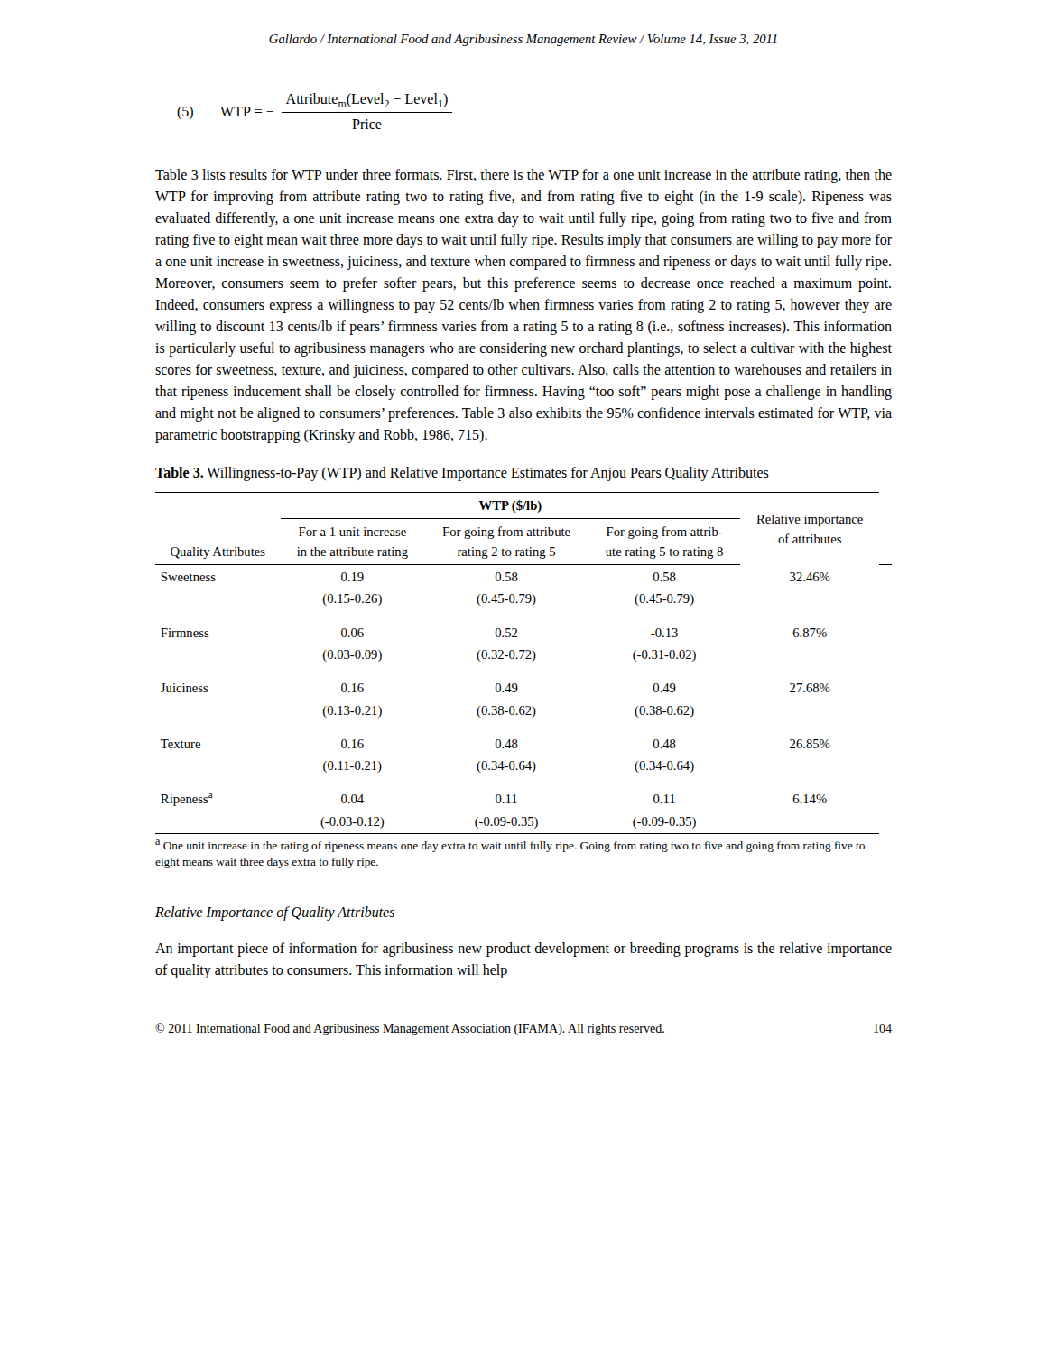Gallardo / International Food and Agribusiness Management Review / Volume 14, Issue 3, 2011
(5)
WTP = − Attributem(Level2 − Level1) Price
Table 3 lists results for WTP under three formats. First, there is the WTP for a one unit increase in the attribute rating, then the WTP for improving from attribute rating two to rating five, and from rating five to eight (in the 1-9 scale). Ripeness was evaluated differently, a one unit increase means one extra day to wait until fully ripe, going from rating two to five and from rating five to eight mean wait three more days to wait until fully ripe. Results imply that consumers are willing to pay more for a one unit increase in sweetness, juiciness, and texture when compared to firmness and ripeness or days to wait until fully ripe. Moreover, consumers seem to prefer softer pears, but this preference seems to decrease once reached a maximum point. Indeed, consumers express a willingness to pay 52 cents/lb when firmness varies from rating 2 to rating 5, however they are willing to discount 13 cents/lb if pears’ firmness varies from a rating 5 to a rating 8 (i.e., softness increases). This information is particularly useful to agribusiness managers who are considering new orchard plantings, to select a cultivar with the highest scores for sweetness, texture, and juiciness, compared to other cultivars. Also, calls the attention to warehouses and retailers in that ripeness inducement shall be closely controlled for firmness. Having “too soft” pears might pose a challenge in handling and might not be aligned to consumers’ preferences. Table 3 also exhibits the 95% confidence intervals estimated for WTP, via parametric bootstrapping (Krinsky and Robb, 1986, 715).
Table 3. Willingness-to-Pay (WTP) and Relative Importance Estimates for Anjou Pears Quality Attributes
| | WTP ($/lb) | Relative importance of attributes |
| --- | --- | --- |
| Quality Attributes | For a 1 unit increase in the attribute rating | For going from attribute rating 2 to rating 5 | For going from attrib- ute rating 5 to rating 8 | |
| Sweetness | 0.19 | 0.58 | 0.58 | 32.46% |
| | (0.15-0.26) | (0.45-0.79) | (0.45-0.79) | |
| Firmness | 0.06 | 0.52 | -0.13 | 6.87% |
| | (0.03-0.09) | (0.32-0.72) | (-0.31-0.02) | |
| Juiciness | 0.16 | 0.49 | 0.49 | 27.68% |
| | (0.13-0.21) | (0.38-0.62) | (0.38-0.62) | |
| Texture | 0.16 | 0.48 | 0.48 | 26.85% |
| | (0.11-0.21) | (0.34-0.64) | (0.34-0.64) | |
| Ripeness a | 0.04 | 0.11 | 0.11 | 6.14% |
| | (-0.03-0.12) | (-0.09-0.35) | (-0.09-0.35) | |
a One unit increase in the rating of ripeness means one day extra to wait until fully ripe. Going from rating two to five and going from rating five to eight means wait three days extra to fully ripe.
Relative Importance of Quality Attributes
An important piece of information for agribusiness new product development or breeding programs is the relative importance of quality attributes to consumers. This information will help
© 2011 International Food and Agribusiness Management Association (IFAMA). All rights reserved. 104